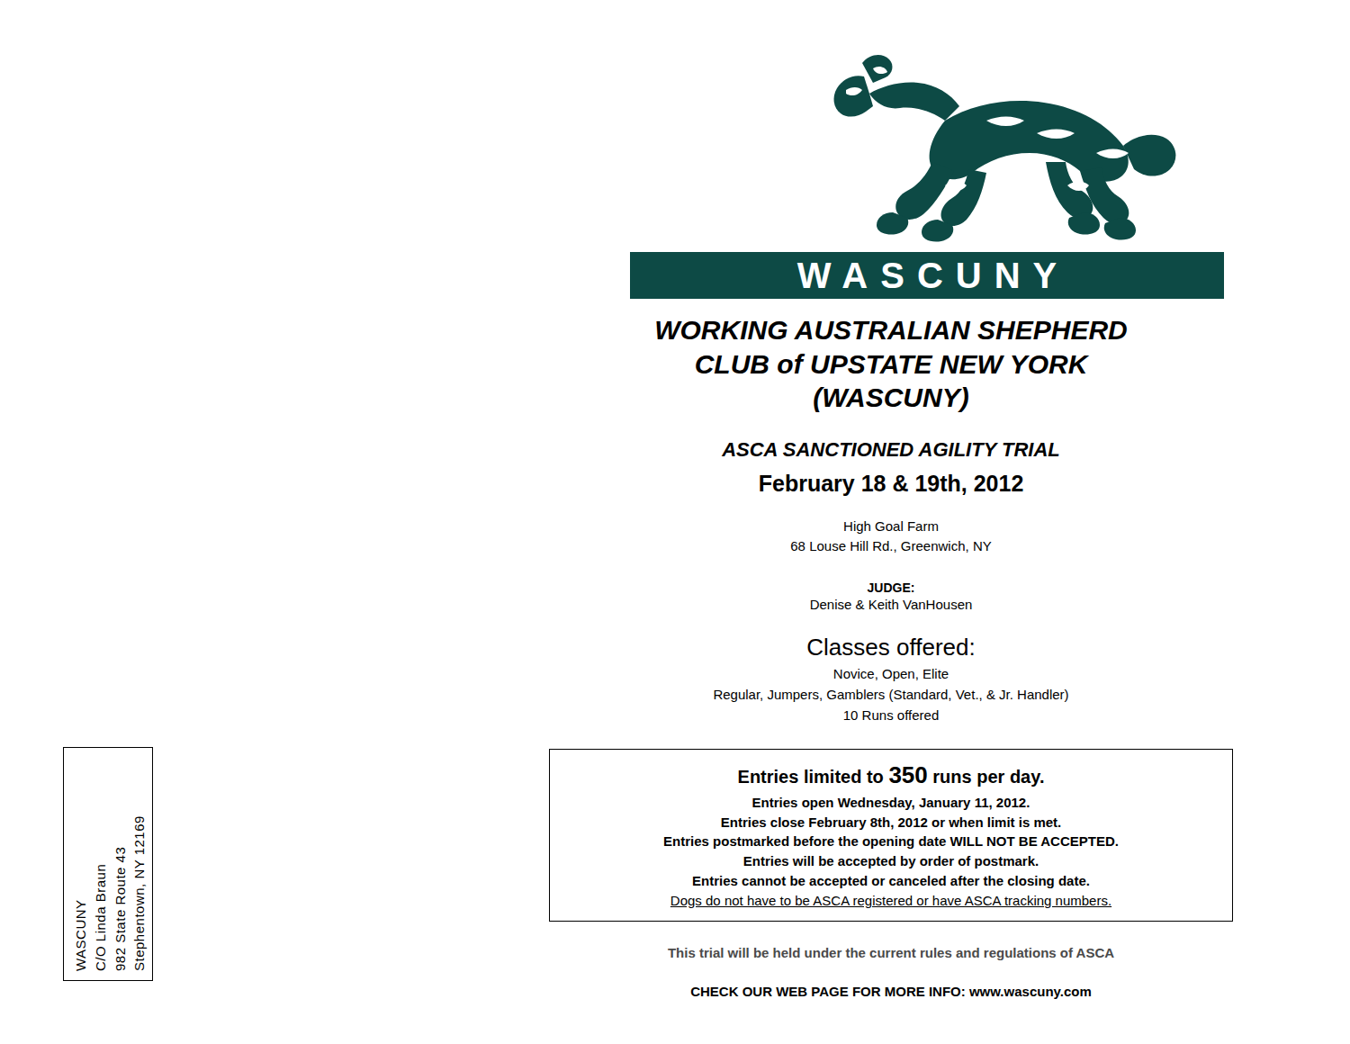WASCUNY
C/O Linda Braun
982 State Route 43
Stephentown, NY 12169
Running Australian Shepherd silhouette
WASCUNY
WORKING AUSTRALIAN SHEPHERD
CLUB of UPSTATE NEW YORK
(WASCUNY)
ASCA SANCTIONED AGILITY TRIAL
February 18 & 19th, 2012
High Goal Farm
68 Louse Hill Rd., Greenwich, NY
JUDGE:
Denise & Keith VanHousen
Classes offered:
Novice, Open, Elite
Regular, Jumpers, Gamblers (Standard, Vet., & Jr. Handler)
10 Runs offered
Entries limited to 350 runs per day.
Entries open Wednesday, January 11, 2012.
Entries close February 8th, 2012 or when limit is met.
Entries postmarked before the opening date WILL NOT BE ACCEPTED.
Entries will be accepted by order of postmark.
Entries cannot be accepted or canceled after the closing date.
Dogs do not have to be ASCA registered or have ASCA tracking numbers.
This trial will be held under the current rules and regulations of ASCA
CHECK OUR WEB PAGE FOR MORE INFO: www.wascuny.com